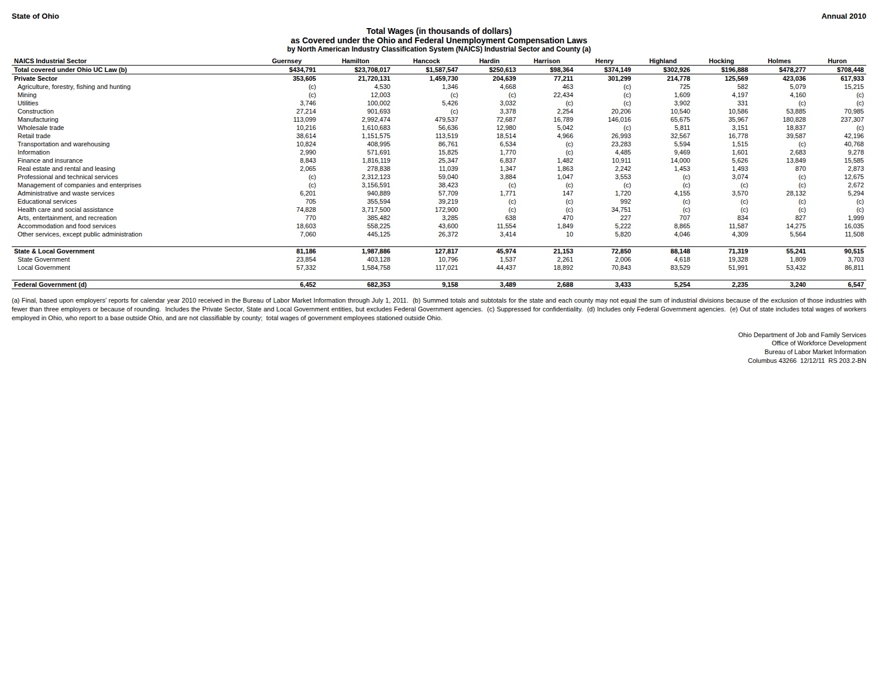State of Ohio Annual 2010
Total Wages (in thousands of dollars)
as Covered under the Ohio and Federal Unemployment Compensation Laws
by North American Industry Classification System (NAICS) Industrial Sector and County (a)
| NAICS Industrial Sector | Guernsey | Hamilton | Hancock | Hardin | Harrison | Henry | Highland | Hocking | Holmes | Huron |
| --- | --- | --- | --- | --- | --- | --- | --- | --- | --- | --- |
| Total covered under Ohio UC Law (b) | $434,791 | $23,708,017 | $1,587,547 | $250,613 | $98,364 | $374,149 | $302,926 | $196,888 | $478,277 | $708,448 |
| Private Sector | 353,605 | 21,720,131 | 1,459,730 | 204,639 | 77,211 | 301,299 | 214,778 | 125,569 | 423,036 | 617,933 |
| Agriculture, forestry, fishing and hunting | (c) | 4,530 | 1,346 | 4,668 | 463 | (c) | 725 | 582 | 5,079 | 15,215 |
| Mining | (c) | 12,003 | (c) | (c) | 22,434 | (c) | 1,609 | 4,197 | 4,160 | (c) |
| Utilities | 3,746 | 100,002 | 5,426 | 3,032 | (c) | (c) | 3,902 | 331 | (c) | (c) |
| Construction | 27,214 | 901,693 | (c) | 3,378 | 2,254 | 20,206 | 10,540 | 10,586 | 53,885 | 70,985 |
| Manufacturing | 113,099 | 2,992,474 | 479,537 | 72,687 | 16,789 | 146,016 | 65,675 | 35,967 | 180,828 | 237,307 |
| Wholesale trade | 10,216 | 1,610,683 | 56,636 | 12,980 | 5,042 | (c) | 5,811 | 3,151 | 18,837 | (c) |
| Retail trade | 38,614 | 1,151,575 | 113,519 | 18,514 | 4,966 | 26,993 | 32,567 | 16,778 | 39,587 | 42,196 |
| Transportation and warehousing | 10,824 | 408,995 | 86,761 | 6,534 | (c) | 23,283 | 5,594 | 1,515 | (c) | 40,768 |
| Information | 2,990 | 571,691 | 15,825 | 1,770 | (c) | 4,485 | 9,469 | 1,601 | 2,683 | 9,278 |
| Finance and insurance | 8,843 | 1,816,119 | 25,347 | 6,837 | 1,482 | 10,911 | 14,000 | 5,626 | 13,849 | 15,585 |
| Real estate and rental and leasing | 2,065 | 278,838 | 11,039 | 1,347 | 1,863 | 2,242 | 1,453 | 1,493 | 870 | 2,873 |
| Professional and technical services | (c) | 2,312,123 | 59,040 | 3,884 | 1,047 | 3,553 | (c) | 3,074 | (c) | 12,675 |
| Management of companies and enterprises | (c) | 3,156,591 | 38,423 | (c) | (c) | (c) | (c) | (c) | (c) | 2,672 |
| Administrative and waste services | 6,201 | 940,889 | 57,709 | 1,771 | 147 | 1,720 | 4,155 | 3,570 | 28,132 | 5,294 |
| Educational services | 705 | 355,594 | 39,219 | (c) | (c) | 992 | (c) | (c) | (c) | (c) |
| Health care and social assistance | 74,828 | 3,717,500 | 172,900 | (c) | (c) | 34,751 | (c) | (c) | (c) | (c) |
| Arts, entertainment, and recreation | 770 | 385,482 | 3,285 | 638 | 470 | 227 | 707 | 834 | 827 | 1,999 |
| Accommodation and food services | 18,603 | 558,225 | 43,600 | 11,554 | 1,849 | 5,222 | 8,865 | 11,587 | 14,275 | 16,035 |
| Other services, except public administration | 7,060 | 445,125 | 26,372 | 3,414 | 10 | 5,820 | 4,046 | 4,309 | 5,564 | 11,508 |
| State & Local Government | 81,186 | 1,987,886 | 127,817 | 45,974 | 21,153 | 72,850 | 88,148 | 71,319 | 55,241 | 90,515 |
| State Government | 23,854 | 403,128 | 10,796 | 1,537 | 2,261 | 2,006 | 4,618 | 19,328 | 1,809 | 3,703 |
| Local Government | 57,332 | 1,584,758 | 117,021 | 44,437 | 18,892 | 70,843 | 83,529 | 51,991 | 53,432 | 86,811 |
| Federal Government (d) | 6,452 | 682,353 | 9,158 | 3,489 | 2,688 | 3,433 | 5,254 | 2,235 | 3,240 | 6,547 |
(a) Final, based upon employers' reports for calendar year 2010 received in the Bureau of Labor Market Information through July 1, 2011. (b) Summed totals and subtotals for the state and each county may not equal the sum of industrial divisions because of the exclusion of those industries with fewer than three employers or because of rounding. Includes the Private Sector, State and Local Government entities, but excludes Federal Government agencies. (c) Suppressed for confidentiality. (d) Includes only Federal Government agencies. (e) Out of state includes total wages of workers employed in Ohio, who report to a base outside Ohio, and are not classifiable by county; total wages of government employees stationed outside Ohio.
Ohio Department of Job and Family Services
Office of Workforce Development
Bureau of Labor Market Information
Columbus 43266 12/12/11 RS 203.2-BN